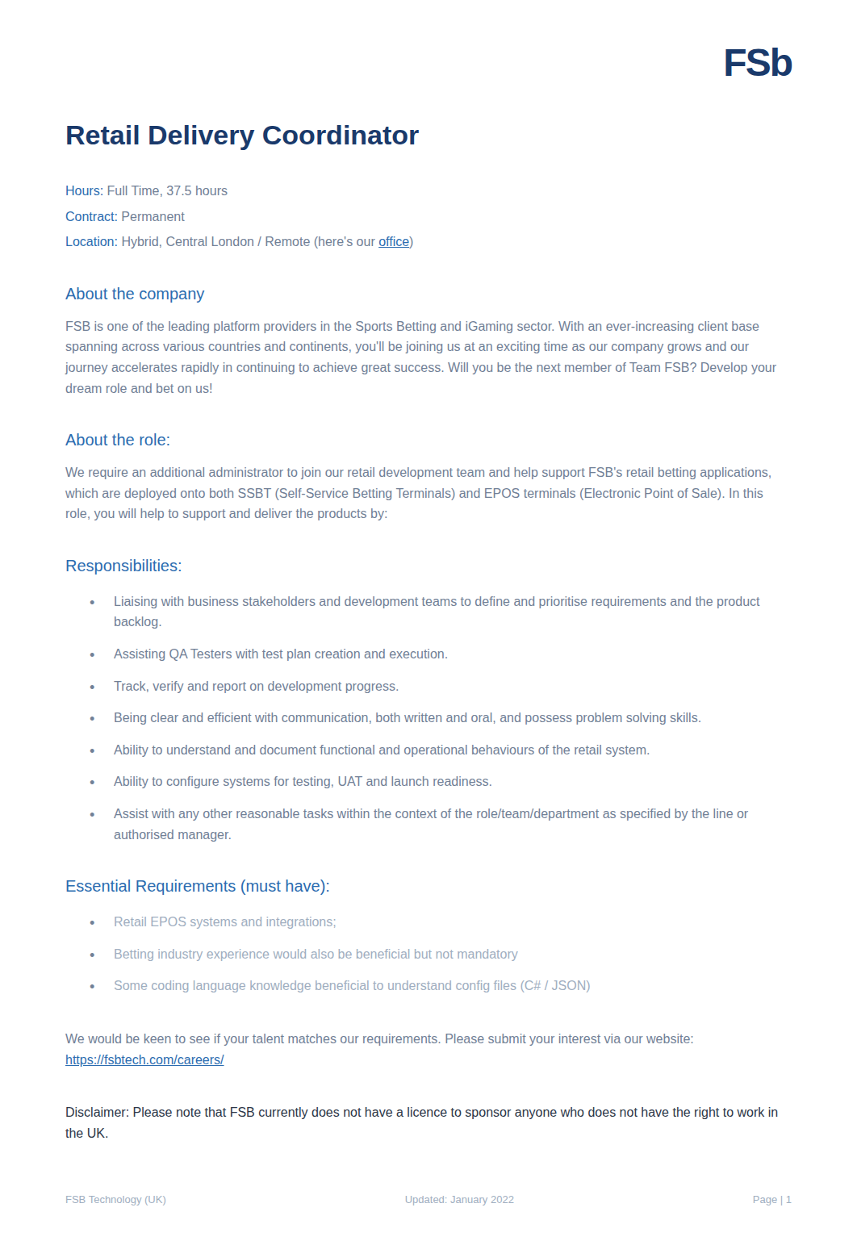FSb
Retail Delivery Coordinator
Hours: Full Time, 37.5 hours
Contract: Permanent
Location: Hybrid, Central London / Remote (here's our office)
About the company
FSB is one of the leading platform providers in the Sports Betting and iGaming sector. With an ever-increasing client base spanning across various countries and continents, you'll be joining us at an exciting time as our company grows and our journey accelerates rapidly in continuing to achieve great success. Will you be the next member of Team FSB? Develop your dream role and bet on us!
About the role:
We require an additional administrator to join our retail development team and help support FSB's retail betting applications, which are deployed onto both SSBT (Self-Service Betting Terminals) and EPOS terminals (Electronic Point of Sale). In this role, you will help to support and deliver the products by:
Responsibilities:
Liaising with business stakeholders and development teams to define and prioritise requirements and the product backlog.
Assisting QA Testers with test plan creation and execution.
Track, verify and report on development progress.
Being clear and efficient with communication, both written and oral, and possess problem solving skills.
Ability to understand and document functional and operational behaviours of the retail system.
Ability to configure systems for testing, UAT and launch readiness.
Assist with any other reasonable tasks within the context of the role/team/department as specified by the line or authorised manager.
Essential Requirements (must have):
Retail EPOS systems and integrations;
Betting industry experience would also be beneficial but not mandatory
Some coding language knowledge beneficial to understand config files (C# / JSON)
We would be keen to see if your talent matches our requirements. Please submit your interest via our website: https://fsbtech.com/careers/
Disclaimer: Please note that FSB currently does not have a licence to sponsor anyone who does not have the right to work in the UK.
FSB Technology (UK) Updated: January 2022 Page | 1